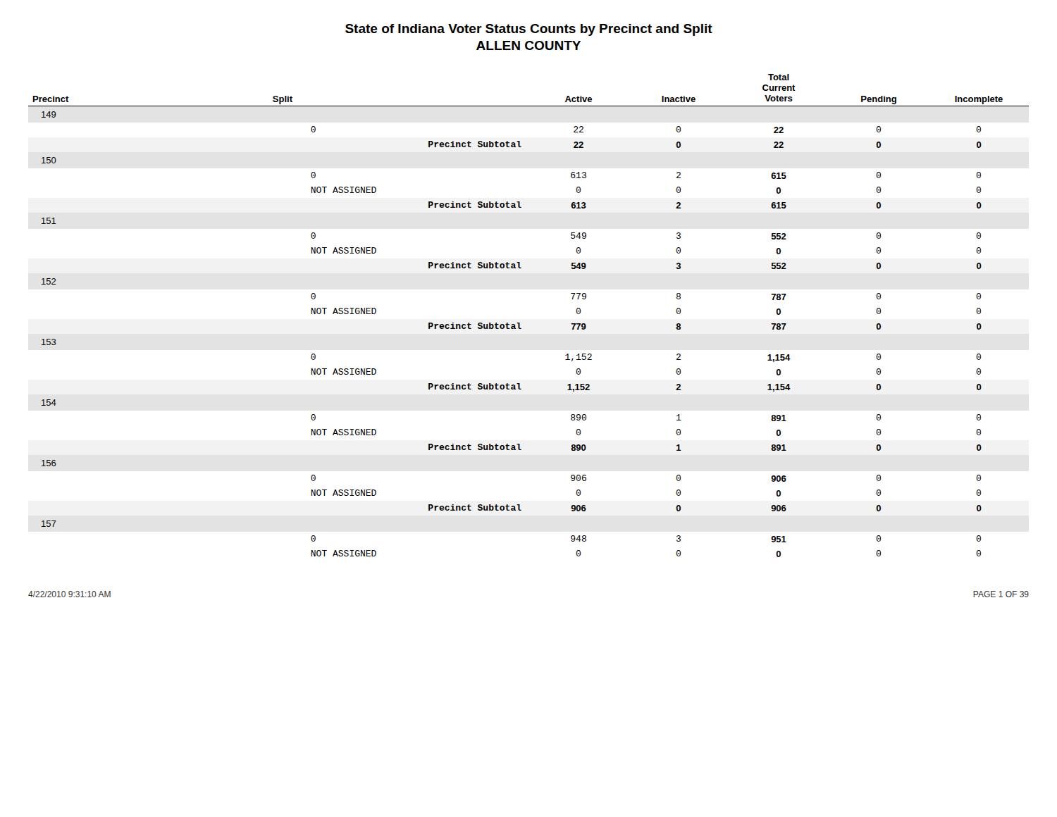State of Indiana Voter Status Counts by Precinct and Split
ALLEN COUNTY
| Precinct | Split | Active | Inactive | Total Current Voters | Pending | Incomplete |
| --- | --- | --- | --- | --- | --- | --- |
| 149 | | | | | | |
| | 0 | 22 | 0 | 22 | 0 | 0 |
| | Precinct Subtotal | 22 | 0 | 22 | 0 | 0 |
| 150 | | | | | | |
| | 0 | 613 | 2 | 615 | 0 | 0 |
| | NOT ASSIGNED | 0 | 0 | 0 | 0 | 0 |
| | Precinct Subtotal | 613 | 2 | 615 | 0 | 0 |
| 151 | | | | | | |
| | 0 | 549 | 3 | 552 | 0 | 0 |
| | NOT ASSIGNED | 0 | 0 | 0 | 0 | 0 |
| | Precinct Subtotal | 549 | 3 | 552 | 0 | 0 |
| 152 | | | | | | |
| | 0 | 779 | 8 | 787 | 0 | 0 |
| | NOT ASSIGNED | 0 | 0 | 0 | 0 | 0 |
| | Precinct Subtotal | 779 | 8 | 787 | 0 | 0 |
| 153 | | | | | | |
| | 0 | 1,152 | 2 | 1,154 | 0 | 0 |
| | NOT ASSIGNED | 0 | 0 | 0 | 0 | 0 |
| | Precinct Subtotal | 1,152 | 2 | 1,154 | 0 | 0 |
| 154 | | | | | | |
| | 0 | 890 | 1 | 891 | 0 | 0 |
| | NOT ASSIGNED | 0 | 0 | 0 | 0 | 0 |
| | Precinct Subtotal | 890 | 1 | 891 | 0 | 0 |
| 156 | | | | | | |
| | 0 | 906 | 0 | 906 | 0 | 0 |
| | NOT ASSIGNED | 0 | 0 | 0 | 0 | 0 |
| | Precinct Subtotal | 906 | 0 | 906 | 0 | 0 |
| 157 | | | | | | |
| | 0 | 948 | 3 | 951 | 0 | 0 |
| | NOT ASSIGNED | 0 | 0 | 0 | 0 | 0 |
4/22/2010 9:31:10 AM PAGE 1 OF 39